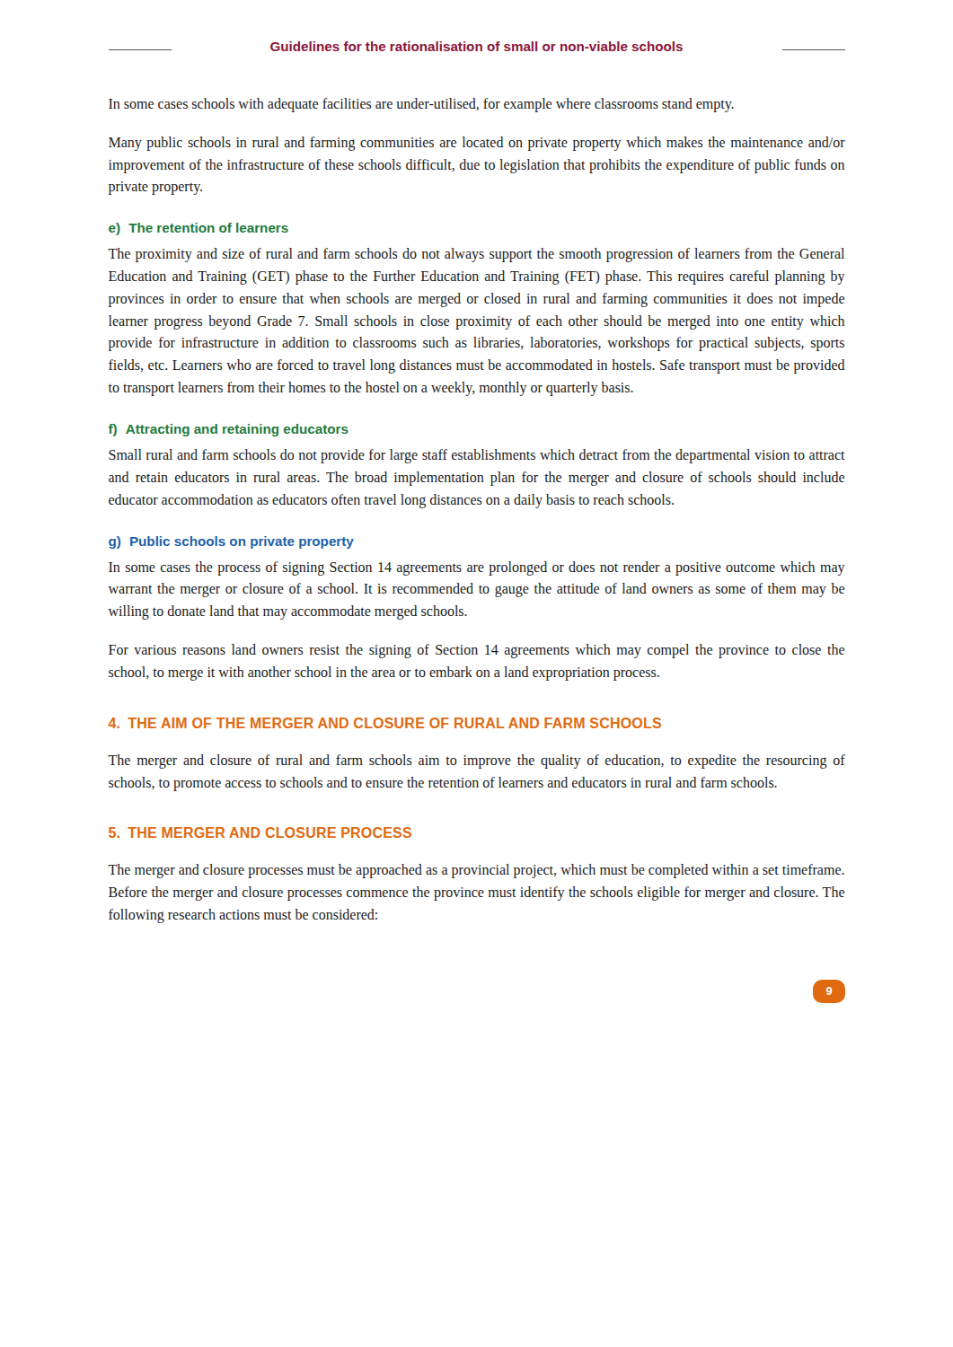Guidelines for the rationalisation of small or non-viable schools
In some cases schools with adequate facilities are under-utilised, for example where classrooms stand empty.
Many public schools in rural and farming communities are located on private property which makes the maintenance and/or improvement of the infrastructure of these schools difficult, due to legislation that prohibits the expenditure of public funds on private property.
e) The retention of learners
The proximity and size of rural and farm schools do not always support the smooth progression of learners from the General Education and Training (GET) phase to the Further Education and Training (FET) phase. This requires careful planning by provinces in order to ensure that when schools are merged or closed in rural and farming communities it does not impede learner progress beyond Grade 7. Small schools in close proximity of each other should be merged into one entity which provide for infrastructure in addition to classrooms such as libraries, laboratories, workshops for practical subjects, sports fields, etc. Learners who are forced to travel long distances must be accommodated in hostels. Safe transport must be provided to transport learners from their homes to the hostel on a weekly, monthly or quarterly basis.
f) Attracting and retaining educators
Small rural and farm schools do not provide for large staff establishments which detract from the departmental vision to attract and retain educators in rural areas. The broad implementation plan for the merger and closure of schools should include educator accommodation as educators often travel long distances on a daily basis to reach schools.
g) Public schools on private property
In some cases the process of signing Section 14 agreements are prolonged or does not render a positive outcome which may warrant the merger or closure of a school. It is recommended to gauge the attitude of land owners as some of them may be willing to donate land that may accommodate merged schools.
For various reasons land owners resist the signing of Section 14 agreements which may compel the province to close the school, to merge it with another school in the area or to embark on a land expropriation process.
4. The aim of the merger and closure of rural and farm schools
The merger and closure of rural and farm schools aim to improve the quality of education, to expedite the resourcing of schools, to promote access to schools and to ensure the retention of learners and educators in rural and farm schools.
5. The merger and closure process
The merger and closure processes must be approached as a provincial project, which must be completed within a set timeframe. Before the merger and closure processes commence the province must identify the schools eligible for merger and closure. The following research actions must be considered:
9